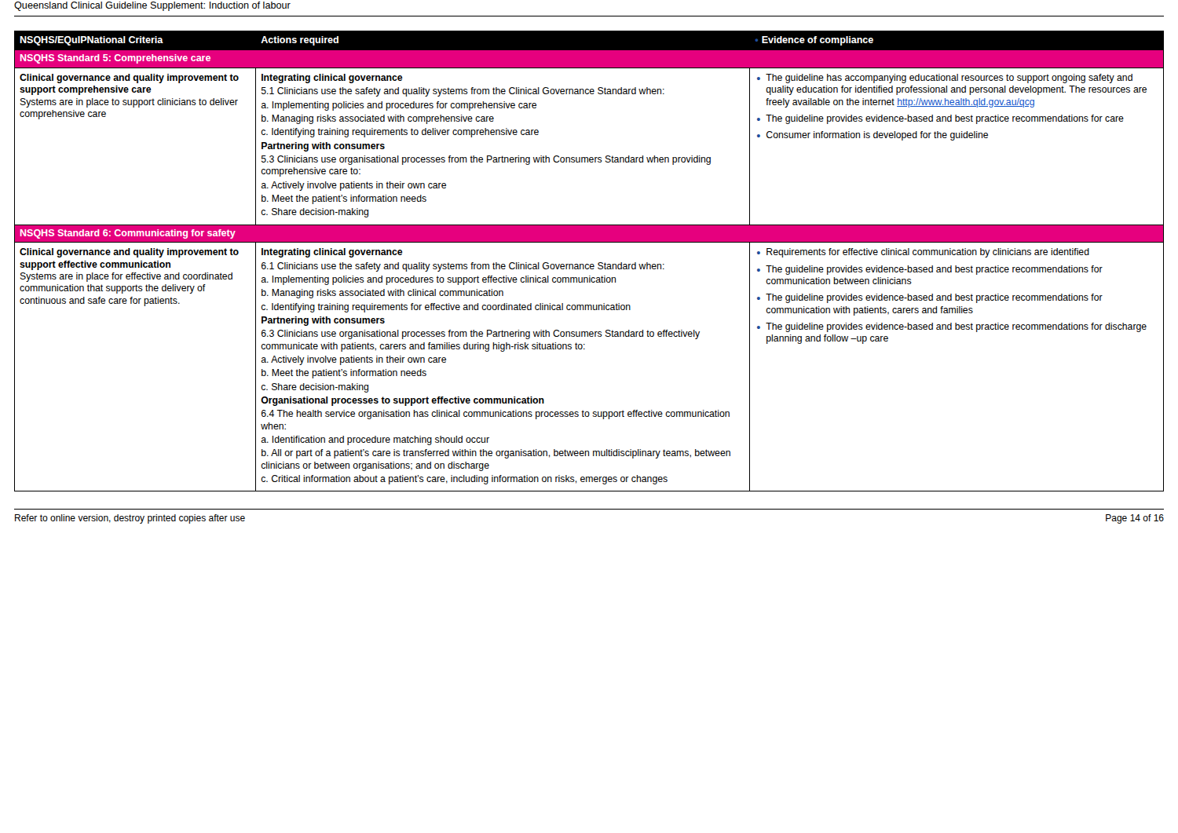Queensland Clinical Guideline Supplement: Induction of labour
| NSQHS/EQuIPNational Criteria | Actions required | Evidence of compliance |
| --- | --- | --- |
| NSQHS Standard 5: Comprehensive care |
| Clinical governance and quality improvement to support comprehensive care Systems are in place to support clinicians to deliver comprehensive care | Integrating clinical governance 5.1 Clinicians use the safety and quality systems from the Clinical Governance Standard when: a. Implementing policies and procedures for comprehensive care b. Managing risks associated with comprehensive care c. Identifying training requirements to deliver comprehensive care Partnering with consumers 5.3 Clinicians use organisational processes from the Partnering with Consumers Standard when providing comprehensive care to: a. Actively involve patients in their own care b. Meet the patient’s information needs c. Share decision-making | The guideline has accompanying educational resources to support ongoing safety and quality education for identified professional and personal development. The resources are freely available on the internet http://www.health.qld.gov.au/qcg The guideline provides evidence-based and best practice recommendations for care Consumer information is developed for the guideline |
| NSQHS Standard 6: Communicating for safety |
| Clinical governance and quality improvement to support effective communication Systems are in place for effective and coordinated communication that supports the delivery of continuous and safe care for patients. | Integrating clinical governance 6.1 Clinicians use the safety and quality systems from the Clinical Governance Standard when: a. Implementing policies and procedures to support effective clinical communication b. Managing risks associated with clinical communication c. Identifying training requirements for effective and coordinated clinical communication Partnering with consumers 6.3 Clinicians use organisational processes from the Partnering with Consumers Standard to effectively communicate with patients, carers and families during high-risk situations to: a. Actively involve patients in their own care b. Meet the patient’s information needs c. Share decision-making Organisational processes to support effective communication 6.4 The health service organisation has clinical communications processes to support effective communication when: a. Identification and procedure matching should occur b. All or part of a patient’s care is transferred within the organisation, between multidisciplinary teams, between clinicians or between organisations; and on discharge c. Critical information about a patient’s care, including information on risks, emerges or changes | Requirements for effective clinical communication by clinicians are identified The guideline provides evidence-based and best practice recommendations for communication between clinicians The guideline provides evidence-based and best practice recommendations for communication with patients, carers and families The guideline provides evidence-based and best practice recommendations for discharge planning and follow –up care |
Refer to online version, destroy printed copies after use Page 14 of 16